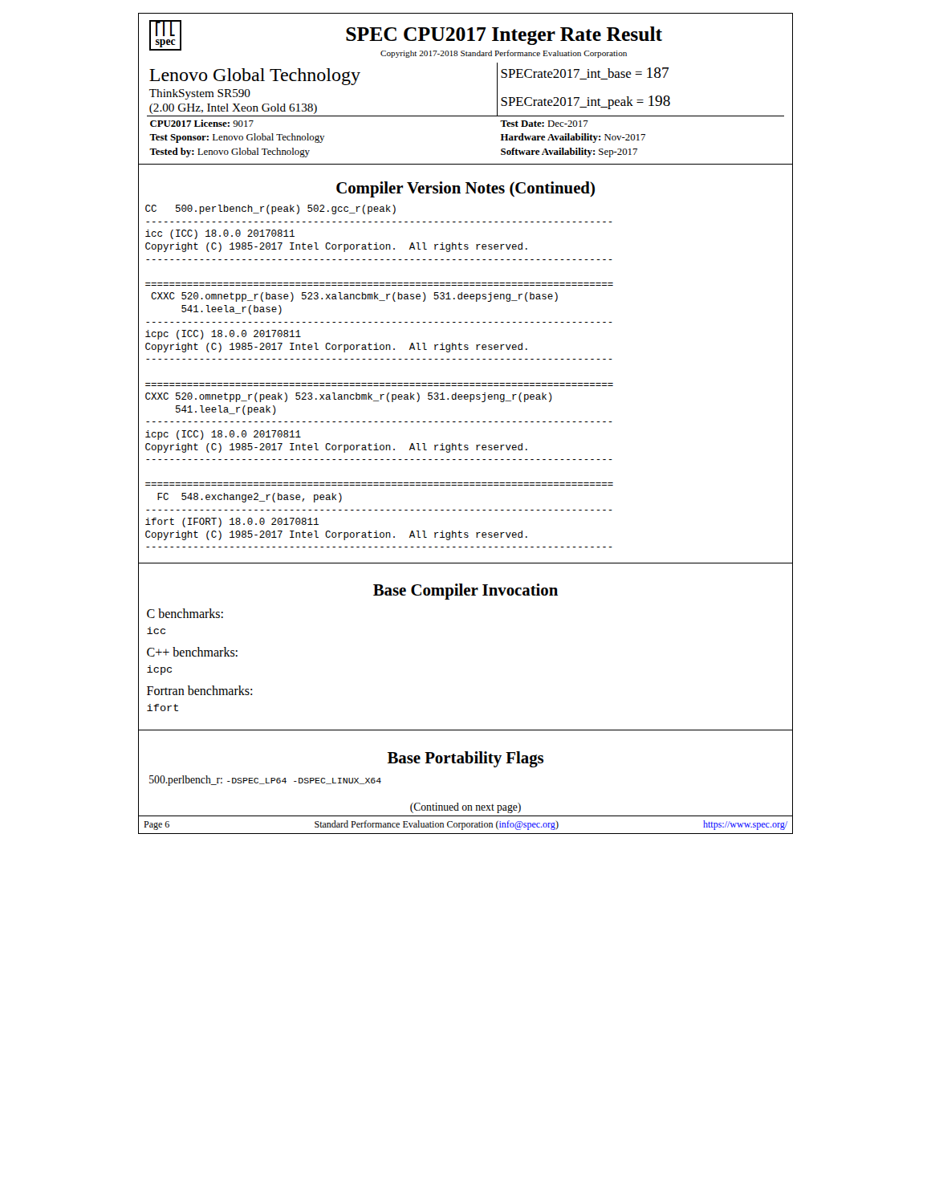| ⎡⎢⎣ spec | SPEC CPU2017 Integer Rate Result Copyright 2017-2018 Standard Performance Evaluation Corporation |
| Lenovo Global Technology ThinkSystem SR590 (2.00 GHz, Intel Xeon Gold 6138) | SPECrate2017_int_base = 187 SPECrate2017_int_peak = 198 |
| CPU2017 License: 9017 | Test Date: Dec-2017 |
| Test Sponsor: Lenovo Global Technology | Hardware Availability: Nov-2017 |
| Tested by: Lenovo Global Technology | Software Availability: Sep-2017 |
Compiler Version Notes (Continued)
CC   500.perlbench_r(peak) 502.gcc_r(peak)
------------------------------------------------------------------------------
icc (ICC) 18.0.0 20170811
Copyright (C) 1985-2017 Intel Corporation.  All rights reserved.
------------------------------------------------------------------------------

==============================================================================
 CXXC 520.omnetpp_r(base) 523.xalancbmk_r(base) 531.deepsjeng_r(base)
      541.leela_r(base)
------------------------------------------------------------------------------
icpc (ICC) 18.0.0 20170811
Copyright (C) 1985-2017 Intel Corporation.  All rights reserved.
------------------------------------------------------------------------------

==============================================================================
CXXC 520.omnetpp_r(peak) 523.xalancbmk_r(peak) 531.deepsjeng_r(peak)
     541.leela_r(peak)
------------------------------------------------------------------------------
icpc (ICC) 18.0.0 20170811
Copyright (C) 1985-2017 Intel Corporation.  All rights reserved.
------------------------------------------------------------------------------

==============================================================================
  FC  548.exchange2_r(base, peak)
------------------------------------------------------------------------------
ifort (IFORT) 18.0.0 20170811
Copyright (C) 1985-2017 Intel Corporation.  All rights reserved.
------------------------------------------------------------------------------
Base Compiler Invocation
C benchmarks:
icc
C++ benchmarks:
icpc
Fortran benchmarks:
ifort
Base Portability Flags
500.perlbench_r: -DSPEC_LP64 -DSPEC_LINUX_X64
(Continued on next page)
Page 6 Standard Performance Evaluation Corporation (info@spec.org) https://www.spec.org/